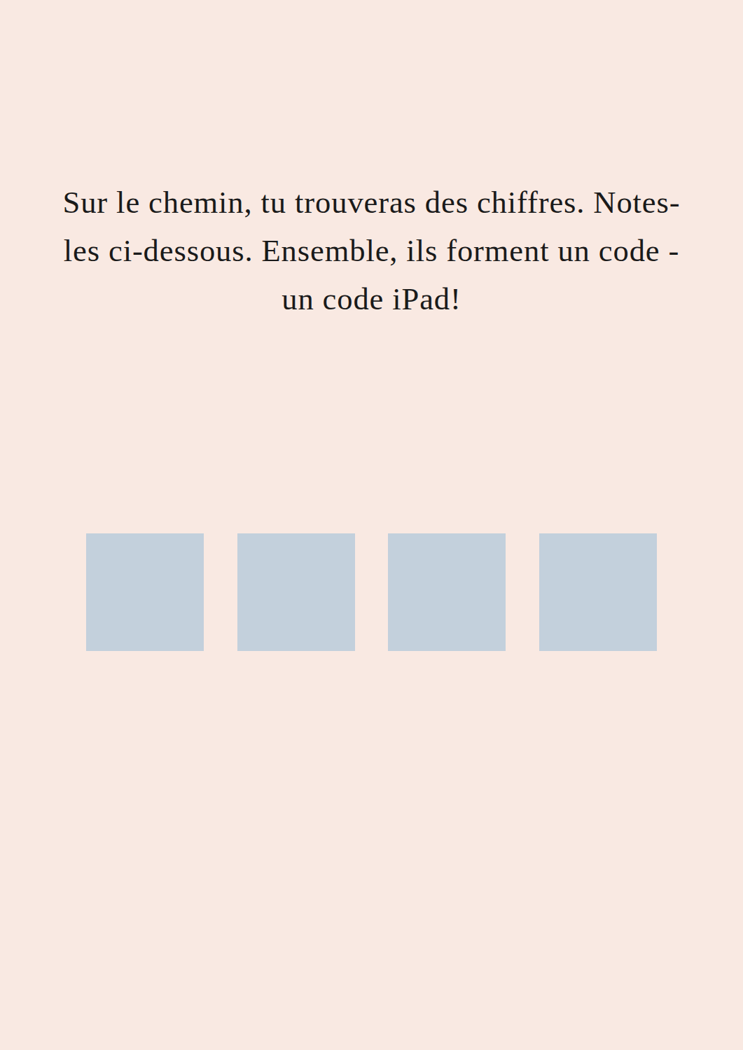Sur le chemin, tu trouveras des chiffres. Notes-les ci-dessous. Ensemble, ils forment un code - un code iPad!